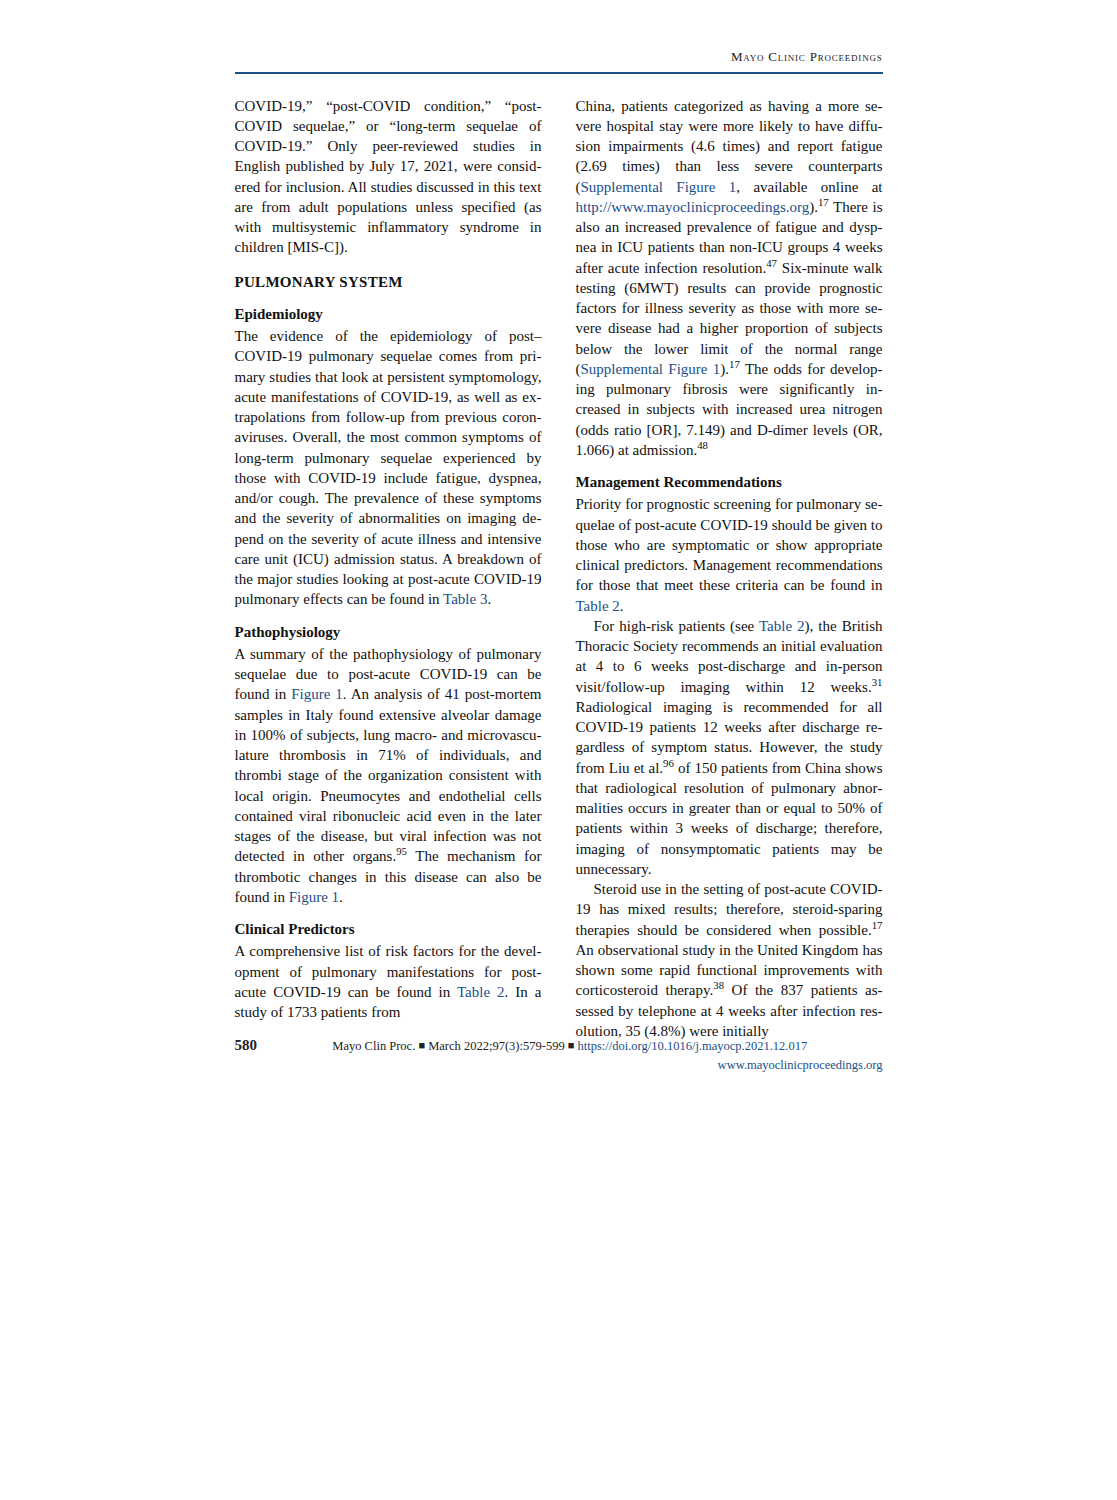Mayo Clinic Proceedings
COVID-19,” “post-COVID condition,” “post-COVID sequelae,” or “long-term sequelae of COVID-19.” Only peer-reviewed studies in English published by July 17, 2021, were considered for inclusion. All studies discussed in this text are from adult populations unless specified (as with multisystemic inflammatory syndrome in children [MIS-C]).
Pulmonary System
Epidemiology
The evidence of the epidemiology of post–COVID-19 pulmonary sequelae comes from primary studies that look at persistent symptomology, acute manifestations of COVID-19, as well as extrapolations from follow-up from previous coronaviruses. Overall, the most common symptoms of long-term pulmonary sequelae experienced by those with COVID-19 include fatigue, dyspnea, and/or cough. The prevalence of these symptoms and the severity of abnormalities on imaging depend on the severity of acute illness and intensive care unit (ICU) admission status. A breakdown of the major studies looking at post-acute COVID-19 pulmonary effects can be found in Table 3.
Pathophysiology
A summary of the pathophysiology of pulmonary sequelae due to post-acute COVID-19 can be found in Figure 1. An analysis of 41 post-mortem samples in Italy found extensive alveolar damage in 100% of subjects, lung macro- and microvasculature thrombosis in 71% of individuals, and thrombi stage of the organization consistent with local origin. Pneumocytes and endothelial cells contained viral ribonucleic acid even in the later stages of the disease, but viral infection was not detected in other organs.95 The mechanism for thrombotic changes in this disease can also be found in Figure 1.
Clinical Predictors
A comprehensive list of risk factors for the development of pulmonary manifestations for post-acute COVID-19 can be found in Table 2. In a study of 1733 patients from
China, patients categorized as having a more severe hospital stay were more likely to have diffusion impairments (4.6 times) and report fatigue (2.69 times) than less severe counterparts (Supplemental Figure 1, available online at http://www.mayoclinicproceedings.org).17 There is also an increased prevalence of fatigue and dyspnea in ICU patients than non-ICU groups 4 weeks after acute infection resolution.47 Six-minute walk testing (6MWT) results can provide prognostic factors for illness severity as those with more severe disease had a higher proportion of subjects below the lower limit of the normal range (Supplemental Figure 1).17 The odds for developing pulmonary fibrosis were significantly increased in subjects with increased urea nitrogen (odds ratio [OR], 7.149) and D-dimer levels (OR, 1.066) at admission.48
Management Recommendations
Priority for prognostic screening for pulmonary sequelae of post-acute COVID-19 should be given to those who are symptomatic or show appropriate clinical predictors. Management recommendations for those that meet these criteria can be found in Table 2.
For high-risk patients (see Table 2), the British Thoracic Society recommends an initial evaluation at 4 to 6 weeks post-discharge and in-person visit/follow-up imaging within 12 weeks.31 Radiological imaging is recommended for all COVID-19 patients 12 weeks after discharge regardless of symptom status. However, the study from Liu et al.96 of 150 patients from China shows that radiological resolution of pulmonary abnormalities occurs in greater than or equal to 50% of patients within 3 weeks of discharge; therefore, imaging of nonsymptomatic patients may be unnecessary.
Steroid use in the setting of post-acute COVID-19 has mixed results; therefore, steroid-sparing therapies should be considered when possible.17 An observational study in the United Kingdom has shown some rapid functional improvements with corticosteroid therapy.38 Of the 837 patients assessed by telephone at 4 weeks after infection resolution, 35 (4.8%) were initially
580
Mayo Clin Proc. ■ March 2022;97(3):579-599 ■ https://doi.org/10.1016/j.mayocp.2021.12.017
www.mayoclinicproceedings.org